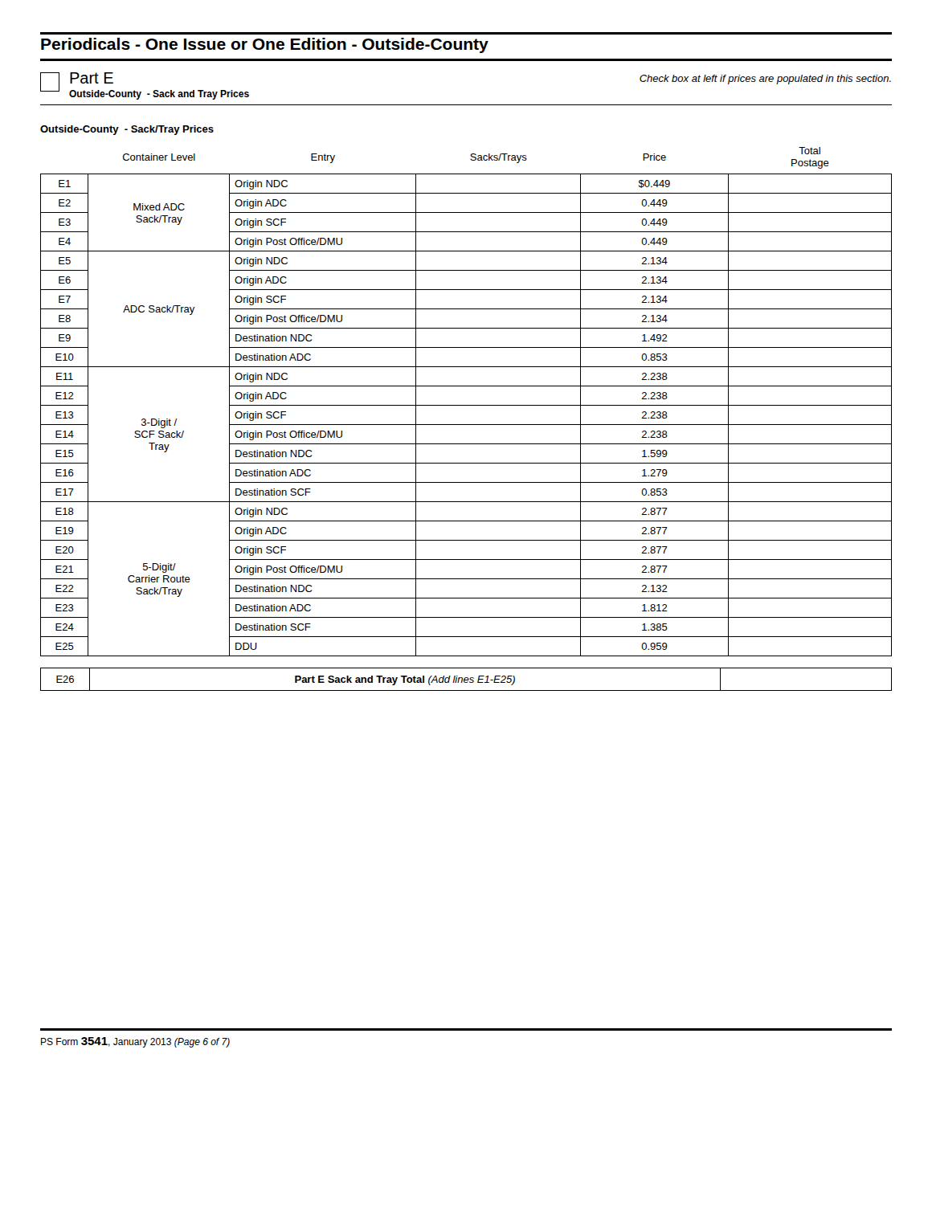Periodicals - One Issue or One Edition - Outside-County
Part E
Outside-County - Sack and Tray Prices
Check box at left if prices are populated in this section.
Outside-County - Sack/Tray Prices
| | Container Level | Entry | Sacks/Trays | Price | Total Postage |
| --- | --- | --- | --- | --- | --- |
| E1 | Mixed ADC Sack/Tray | Origin NDC | | $0.449 | |
| E2 | Origin ADC | | 0.449 | |
| E3 | Origin SCF | | 0.449 | |
| E4 | Origin Post Office/DMU | | 0.449 | |
| E5 | ADC Sack/Tray | Origin NDC | | 2.134 | |
| E6 | Origin ADC | | 2.134 | |
| E7 | Origin SCF | | 2.134 | |
| E8 | Origin Post Office/DMU | | 2.134 | |
| E9 | Destination NDC | | 1.492 | |
| E10 | Destination ADC | | 0.853 | |
| E11 | 3-Digit / SCF Sack/ Tray | Origin NDC | | 2.238 | |
| E12 | Origin ADC | | 2.238 | |
| E13 | Origin SCF | | 2.238 | |
| E14 | Origin Post Office/DMU | | 2.238 | |
| E15 | Destination NDC | | 1.599 | |
| E16 | Destination ADC | | 1.279 | |
| E17 | Destination SCF | | 0.853 | |
| E18 | 5-Digit/ Carrier Route Sack/Tray | Origin NDC | | 2.877 | |
| E19 | Origin ADC | | 2.877 | |
| E20 | Origin SCF | | 2.877 | |
| E21 | Origin Post Office/DMU | | 2.877 | |
| E22 | Destination NDC | | 2.132 | |
| E23 | Destination ADC | | 1.812 | |
| E24 | Destination SCF | | 1.385 | |
| E25 | DDU | | 0.959 | |
| E26 | Part E Sack and Tray Total (Add lines E1-E25) | |
PS Form 3541, January 2013 (Page 6 of 7)